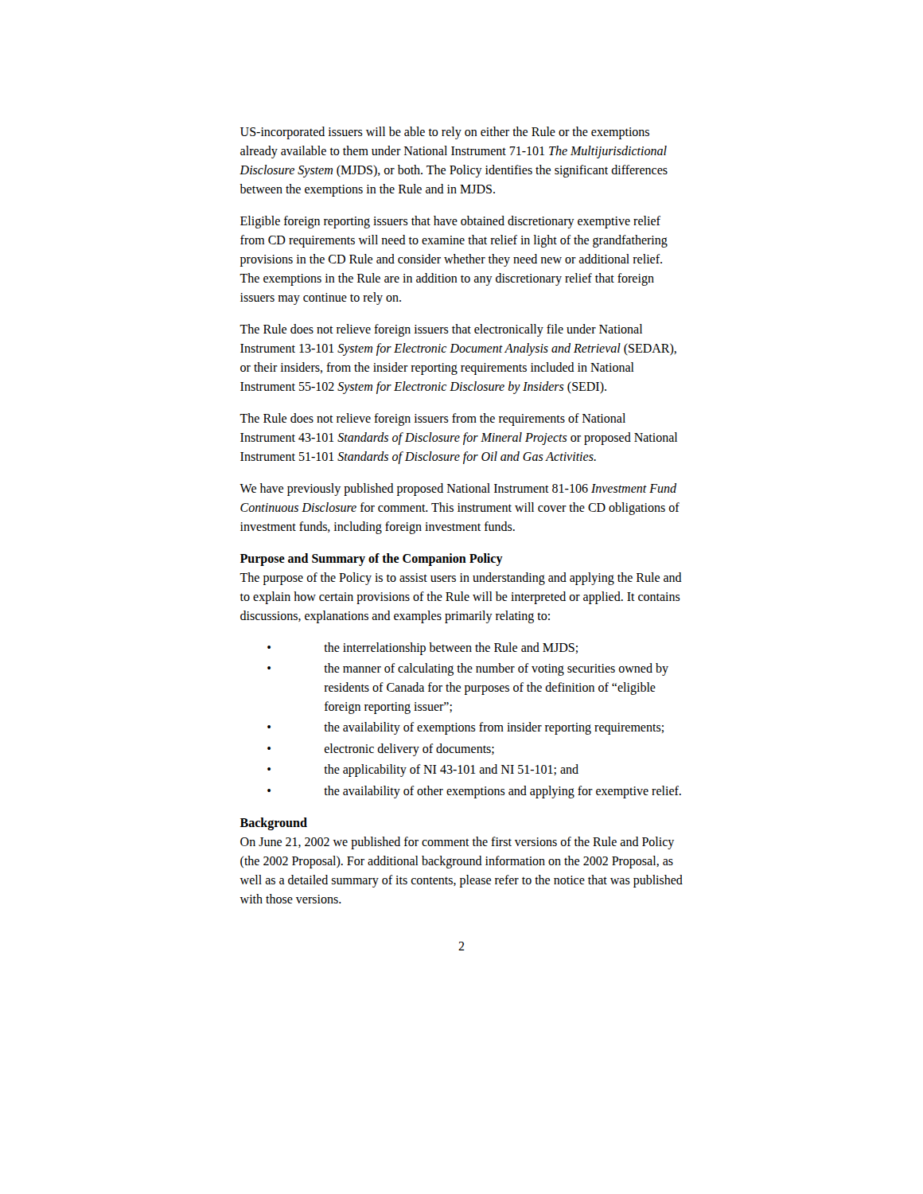US-incorporated issuers will be able to rely on either the Rule or the exemptions already available to them under National Instrument 71-101 The Multijurisdictional Disclosure System (MJDS), or both. The Policy identifies the significant differences between the exemptions in the Rule and in MJDS.
Eligible foreign reporting issuers that have obtained discretionary exemptive relief from CD requirements will need to examine that relief in light of the grandfathering provisions in the CD Rule and consider whether they need new or additional relief. The exemptions in the Rule are in addition to any discretionary relief that foreign issuers may continue to rely on.
The Rule does not relieve foreign issuers that electronically file under National Instrument 13-101 System for Electronic Document Analysis and Retrieval (SEDAR), or their insiders, from the insider reporting requirements included in National Instrument 55-102 System for Electronic Disclosure by Insiders (SEDI).
The Rule does not relieve foreign issuers from the requirements of National Instrument 43-101 Standards of Disclosure for Mineral Projects or proposed National Instrument 51-101 Standards of Disclosure for Oil and Gas Activities.
We have previously published proposed National Instrument 81-106 Investment Fund Continuous Disclosure for comment. This instrument will cover the CD obligations of investment funds, including foreign investment funds.
Purpose and Summary of the Companion Policy
The purpose of the Policy is to assist users in understanding and applying the Rule and to explain how certain provisions of the Rule will be interpreted or applied. It contains discussions, explanations and examples primarily relating to:
the interrelationship between the Rule and MJDS;
the manner of calculating the number of voting securities owned by residents of Canada for the purposes of the definition of “eligible foreign reporting issuer”;
the availability of exemptions from insider reporting requirements;
electronic delivery of documents;
the applicability of NI 43-101 and NI 51-101; and
the availability of other exemptions and applying for exemptive relief.
Background
On June 21, 2002 we published for comment the first versions of the Rule and Policy (the 2002 Proposal). For additional background information on the 2002 Proposal, as well as a detailed summary of its contents, please refer to the notice that was published with those versions.
2